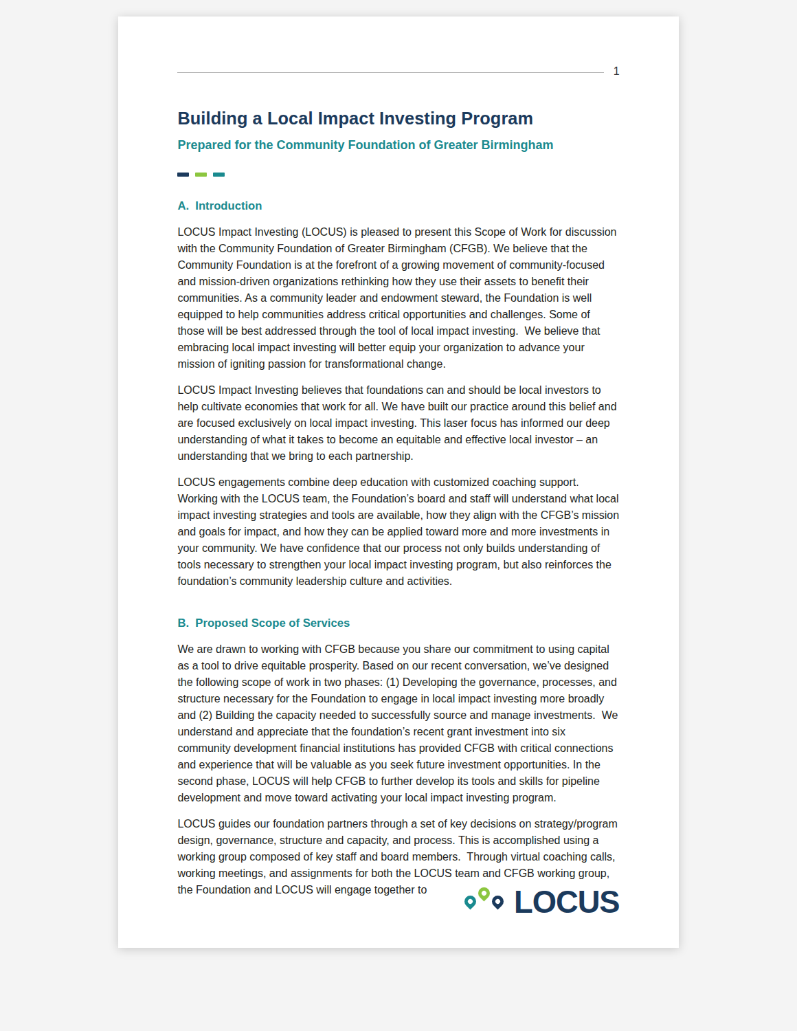1
Building a Local Impact Investing Program
Prepared for the Community Foundation of Greater Birmingham
A. Introduction
LOCUS Impact Investing (LOCUS) is pleased to present this Scope of Work for discussion with the Community Foundation of Greater Birmingham (CFGB). We believe that the Community Foundation is at the forefront of a growing movement of community-focused and mission-driven organizations rethinking how they use their assets to benefit their communities. As a community leader and endowment steward, the Foundation is well equipped to help communities address critical opportunities and challenges. Some of those will be best addressed through the tool of local impact investing. We believe that embracing local impact investing will better equip your organization to advance your mission of igniting passion for transformational change.
LOCUS Impact Investing believes that foundations can and should be local investors to help cultivate economies that work for all. We have built our practice around this belief and are focused exclusively on local impact investing. This laser focus has informed our deep understanding of what it takes to become an equitable and effective local investor – an understanding that we bring to each partnership.
LOCUS engagements combine deep education with customized coaching support. Working with the LOCUS team, the Foundation’s board and staff will understand what local impact investing strategies and tools are available, how they align with the CFGB’s mission and goals for impact, and how they can be applied toward more and more investments in your community. We have confidence that our process not only builds understanding of tools necessary to strengthen your local impact investing program, but also reinforces the foundation’s community leadership culture and activities.
B. Proposed Scope of Services
We are drawn to working with CFGB because you share our commitment to using capital as a tool to drive equitable prosperity. Based on our recent conversation, we’ve designed the following scope of work in two phases: (1) Developing the governance, processes, and structure necessary for the Foundation to engage in local impact investing more broadly and (2) Building the capacity needed to successfully source and manage investments. We understand and appreciate that the foundation’s recent grant investment into six community development financial institutions has provided CFGB with critical connections and experience that will be valuable as you seek future investment opportunities. In the second phase, LOCUS will help CFGB to further develop its tools and skills for pipeline development and move toward activating your local impact investing program.
LOCUS guides our foundation partners through a set of key decisions on strategy/program design, governance, structure and capacity, and process. This is accomplished using a working group composed of key staff and board members. Through virtual coaching calls, working meetings, and assignments for both the LOCUS team and CFGB working group, the Foundation and LOCUS will engage together to
LOCUS